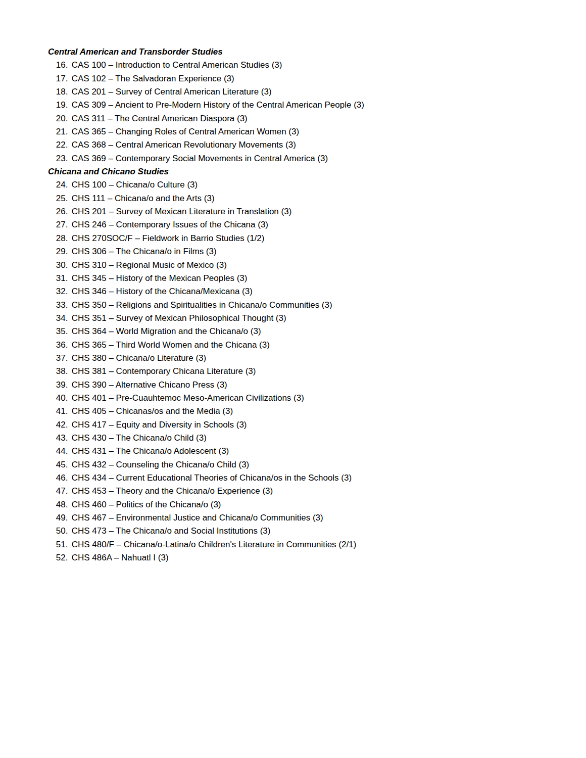Central American and Transborder Studies
CAS 100 – Introduction to Central American Studies (3)
CAS 102 – The Salvadoran Experience (3)
CAS 201 – Survey of Central American Literature (3)
CAS 309 – Ancient to Pre-Modern History of the Central American People (3)
CAS 311 – The Central American Diaspora (3)
CAS 365 – Changing Roles of Central American Women (3)
CAS 368 – Central American Revolutionary Movements (3)
CAS 369 – Contemporary Social Movements in Central America (3)
Chicana and Chicano Studies
CHS 100 – Chicana/o Culture (3)
CHS 111 – Chicana/o and the Arts (3)
CHS 201 – Survey of Mexican Literature in Translation (3)
CHS 246 – Contemporary Issues of the Chicana (3)
CHS 270SOC/F – Fieldwork in Barrio Studies (1/2)
CHS 306 – The Chicana/o in Films (3)
CHS 310 – Regional Music of Mexico (3)
CHS 345 – History of the Mexican Peoples (3)
CHS 346 – History of the Chicana/Mexicana (3)
CHS 350 – Religions and Spiritualities in Chicana/o Communities (3)
CHS 351 – Survey of Mexican Philosophical Thought (3)
CHS 364 – World Migration and the Chicana/o (3)
CHS 365 – Third World Women and the Chicana (3)
CHS 380 – Chicana/o Literature (3)
CHS 381 – Contemporary Chicana Literature (3)
CHS 390 – Alternative Chicano Press (3)
CHS 401 – Pre-Cuauhtemoc Meso-American Civilizations (3)
CHS 405 – Chicanas/os and the Media (3)
CHS 417 – Equity and Diversity in Schools (3)
CHS 430 – The Chicana/o Child (3)
CHS 431 – The Chicana/o Adolescent (3)
CHS 432 – Counseling the Chicana/o Child (3)
CHS 434 – Current Educational Theories of Chicana/os in the Schools (3)
CHS 453 – Theory and the Chicana/o Experience (3)
CHS 460 – Politics of the Chicana/o (3)
CHS 467 – Environmental Justice and Chicana/o Communities (3)
CHS 473 – The Chicana/o and Social Institutions (3)
CHS 480/F – Chicana/o-Latina/o Children's Literature in Communities (2/1)
CHS 486A – Nahuatl I (3)